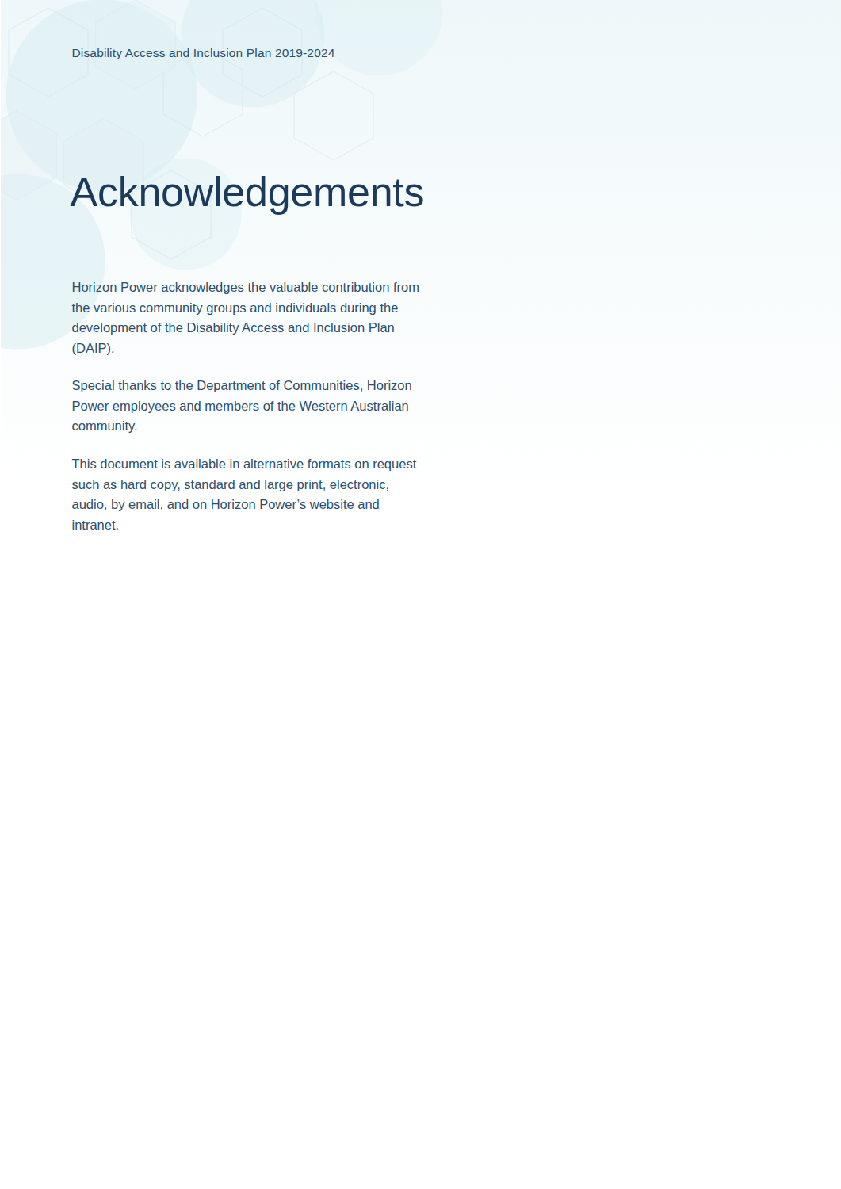Disability Access and Inclusion Plan 2019-2024
Acknowledgements
Horizon Power acknowledges the valuable contribution from the various community groups and individuals during the development of the Disability Access and Inclusion Plan (DAIP).
Special thanks to the Department of Communities, Horizon Power employees and members of the Western Australian community.
This document is available in alternative formats on request such as hard copy, standard and large print, electronic, audio, by email, and on Horizon Power’s website and intranet.